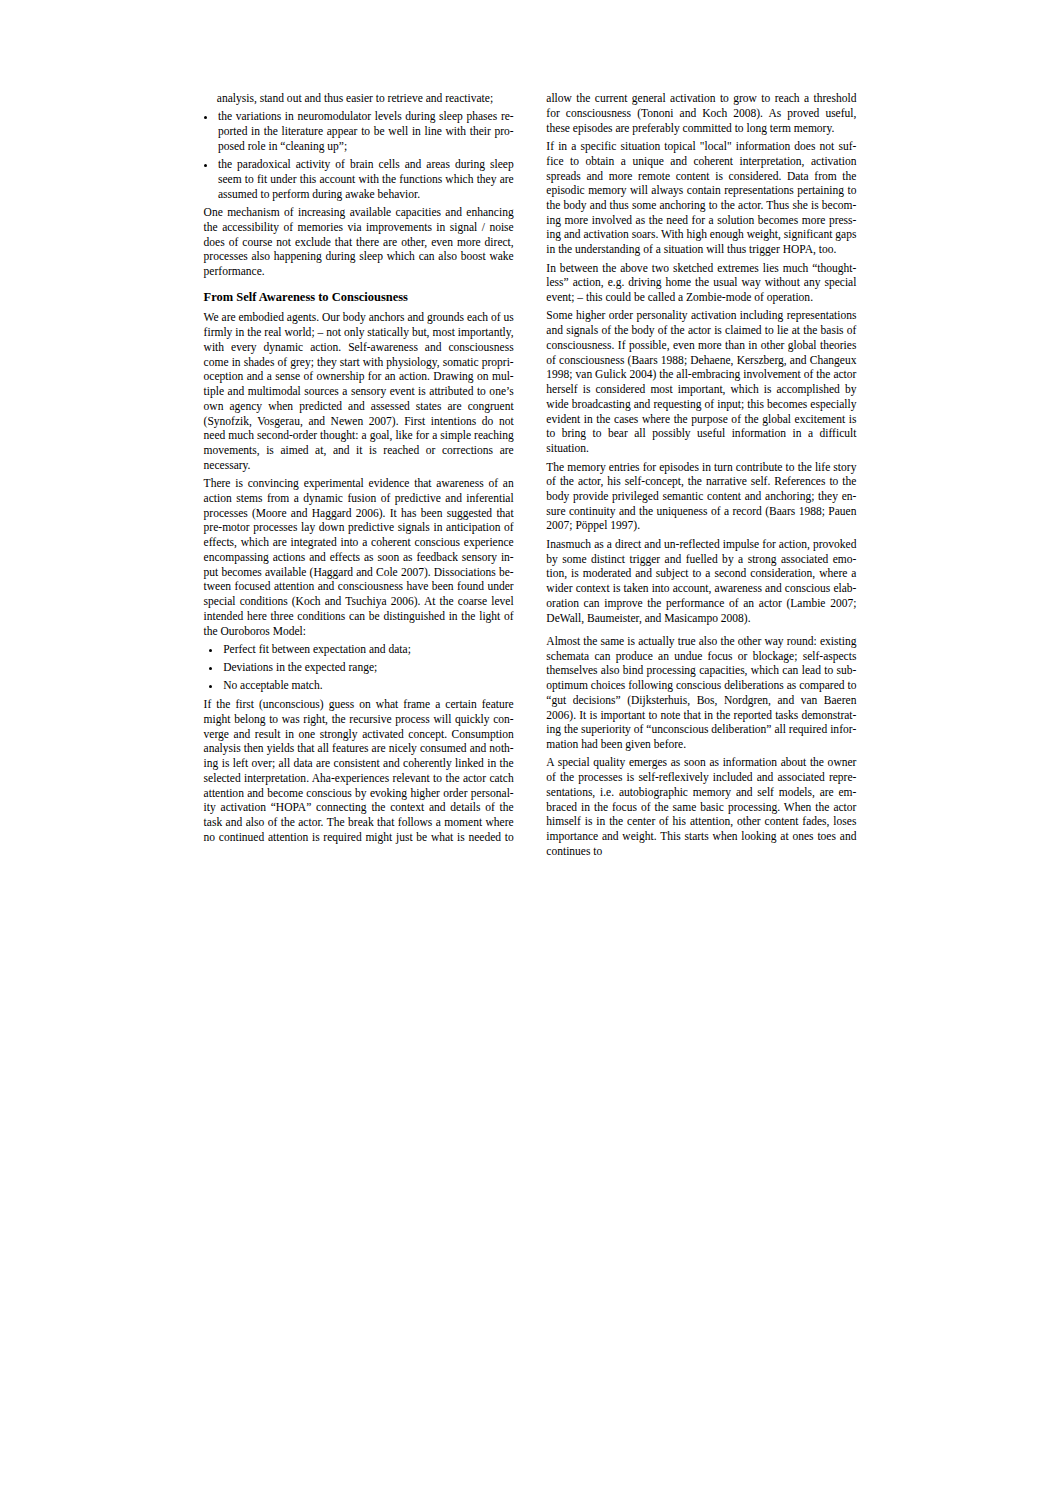analysis, stand out and thus easier to retrieve and reactivate;
the variations in neuromodulator levels during sleep phases reported in the literature appear to be well in line with their proposed role in “cleaning up”;
the paradoxical activity of brain cells and areas during sleep seem to fit under this account with the functions which they are assumed to perform during awake behavior.
One mechanism of increasing available capacities and enhancing the accessibility of memories via improvements in signal / noise does of course not exclude that there are other, even more direct, processes also happening during sleep which can also boost wake performance.
From Self Awareness to Consciousness
We are embodied agents. Our body anchors and grounds each of us firmly in the real world; – not only statically but, most importantly, with every dynamic action. Self-awareness and consciousness come in shades of grey; they start with physiology, somatic proprioception and a sense of ownership for an action. Drawing on multiple and multimodal sources a sensory event is attributed to one’s own agency when predicted and assessed states are congruent (Synofzik, Vosgerau, and Newen 2007). First intentions do not need much second-order thought: a goal, like for a simple reaching movements, is aimed at, and it is reached or corrections are necessary.
There is convincing experimental evidence that awareness of an action stems from a dynamic fusion of predictive and inferential processes (Moore and Haggard 2006). It has been suggested that pre-motor processes lay down predictive signals in anticipation of effects, which are integrated into a coherent conscious experience encompassing actions and effects as soon as feedback sensory input becomes available (Haggard and Cole 2007). Dissociations between focused attention and consciousness have been found under special conditions (Koch and Tsuchiya 2006). At the coarse level intended here three conditions can be distinguished in the light of the Ouroboros Model:
Perfect fit between expectation and data;
Deviations in the expected range;
No acceptable match.
If the first (unconscious) guess on what frame a certain feature might belong to was right, the recursive process will quickly converge and result in one strongly activated concept. Consumption analysis then yields that all features are nicely consumed and nothing is left over; all data are consistent and coherently linked in the selected interpretation. Aha-experiences relevant to the actor catch attention and become conscious by evoking higher order personality activation “HOPA” connecting the context and details of the task and also of the actor. The break that follows a moment where no continued attention is required might just be what is needed to allow the current general activation to grow to reach a threshold for consciousness (Tononi and Koch 2008). As proved useful, these episodes are preferably committed to long term memory.
If in a specific situation topical "local" information does not suffice to obtain a unique and coherent interpretation, activation spreads and more remote content is considered. Data from the episodic memory will always contain representations pertaining to the body and thus some anchoring to the actor. Thus she is becoming more involved as the need for a solution becomes more pressing and activation soars. With high enough weight, significant gaps in the understanding of a situation will thus trigger HOPA, too.
In between the above two sketched extremes lies much “thought-less” action, e.g. driving home the usual way without any special event; – this could be called a Zombie-mode of operation.
Some higher order personality activation including representations and signals of the body of the actor is claimed to lie at the basis of consciousness. If possible, even more than in other global theories of consciousness (Baars 1988; Dehaene, Kerszberg, and Changeux 1998; van Gulick 2004) the all-embracing involvement of the actor herself is considered most important, which is accomplished by wide broadcasting and requesting of input; this becomes especially evident in the cases where the purpose of the global excitement is to bring to bear all possibly useful information in a difficult situation.
The memory entries for episodes in turn contribute to the life story of the actor, his self-concept, the narrative self. References to the body provide privileged semantic content and anchoring; they ensure continuity and the uniqueness of a record (Baars 1988; Pauen 2007; Pöppel 1997).
Inasmuch as a direct and un-reflected impulse for action, provoked by some distinct trigger and fuelled by a strong associated emotion, is moderated and subject to a second consideration, where a wider context is taken into account, awareness and conscious elaboration can improve the performance of an actor (Lambie 2007; DeWall, Baumeister, and Masicampo 2008).
Almost the same is actually true also the other way round: existing schemata can produce an undue focus or blockage; self-aspects themselves also bind processing capacities, which can lead to sub-optimum choices following conscious deliberations as compared to “gut decisions” (Dijksterhuis, Bos, Nordgren, and van Baeren 2006). It is important to note that in the reported tasks demonstrating the superiority of “unconscious deliberation” all required information had been given before.
A special quality emerges as soon as information about the owner of the processes is self-reflexively included and associated representations, i.e. autobiographic memory and self models, are embraced in the focus of the same basic processing. When the actor himself is in the center of his attention, other content fades, loses importance and weight. This starts when looking at ones toes and continues to